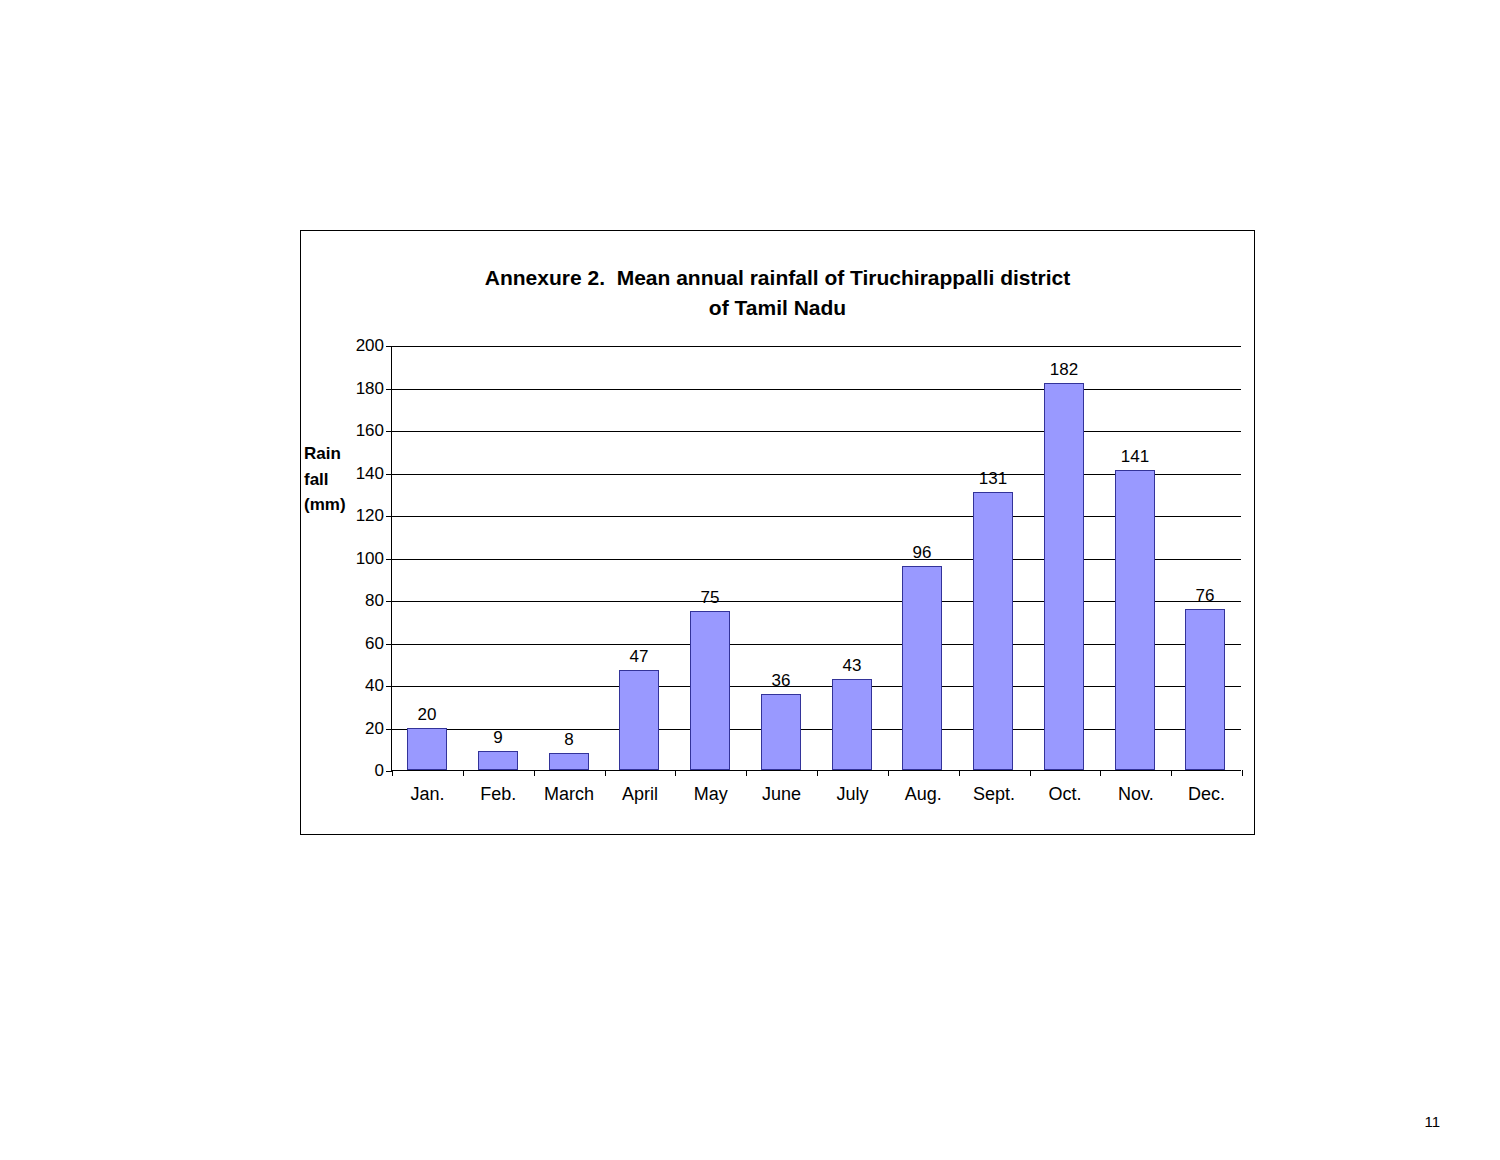Annexure 2. Mean annual rainfall of Tiruchirappalli district
of Tamil Nadu
200
180
160
140
120
100
80
60
40
20
0
Rain
fall
(mm)
20
9
8
47
75
36
43
96
131
182
141
76
Jan.
Feb.
March
April
May
June
July
Aug.
Sept.
Oct.
Nov.
Dec.
11